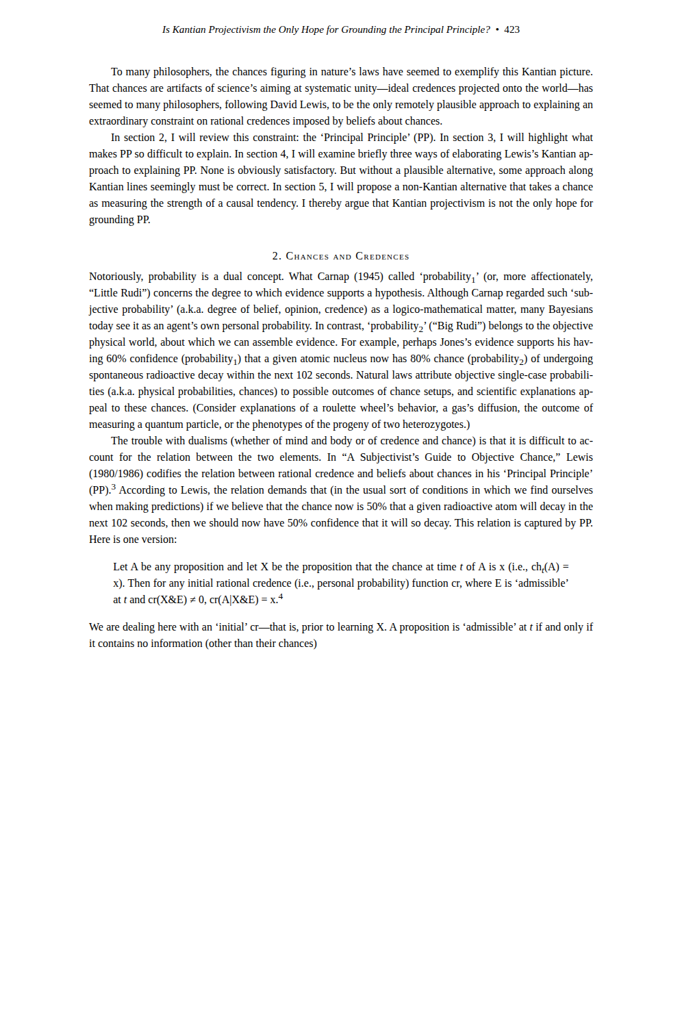Is Kantian Projectivism the Only Hope for Grounding the Principal Principle? • 423
To many philosophers, the chances figuring in nature’s laws have seemed to exemplify this Kantian picture. That chances are artifacts of science’s aiming at systematic unity—ideal credences projected onto the world—has seemed to many philosophers, following David Lewis, to be the only remotely plausible approach to explaining an extraordinary constraint on rational credences imposed by beliefs about chances.
In section 2, I will review this constraint: the ‘Principal Principle’ (PP). In section 3, I will highlight what makes PP so difficult to explain. In section 4, I will examine briefly three ways of elaborating Lewis’s Kantian approach to explaining PP. None is obviously satisfactory. But without a plausible alternative, some approach along Kantian lines seemingly must be correct. In section 5, I will propose a non-Kantian alternative that takes a chance as measuring the strength of a causal tendency. I thereby argue that Kantian projectivism is not the only hope for grounding PP.
2. Chances and Credences
Notoriously, probability is a dual concept. What Carnap (1945) called ‘probability1’ (or, more affectionately, “Little Rudi”) concerns the degree to which evidence supports a hypothesis. Although Carnap regarded such ‘subjective probability’ (a.k.a. degree of belief, opinion, credence) as a logico-mathematical matter, many Bayesians today see it as an agent’s own personal probability. In contrast, ‘probability2’ (“Big Rudi”) belongs to the objective physical world, about which we can assemble evidence. For example, perhaps Jones’s evidence supports his having 60% confidence (probability1) that a given atomic nucleus now has 80% chance (probability2) of undergoing spontaneous radioactive decay within the next 102 seconds. Natural laws attribute objective single-case probabilities (a.k.a. physical probabilities, chances) to possible outcomes of chance setups, and scientific explanations appeal to these chances. (Consider explanations of a roulette wheel’s behavior, a gas’s diffusion, the outcome of measuring a quantum particle, or the phenotypes of the progeny of two heterozygotes.)
The trouble with dualisms (whether of mind and body or of credence and chance) is that it is difficult to account for the relation between the two elements. In “A Subjectivist’s Guide to Objective Chance,” Lewis (1980/1986) codifies the relation between rational credence and beliefs about chances in his ‘Principal Principle’ (PP).3 According to Lewis, the relation demands that (in the usual sort of conditions in which we find ourselves when making predictions) if we believe that the chance now is 50% that a given radioactive atom will decay in the next 102 seconds, then we should now have 50% confidence that it will so decay. This relation is captured by PP. Here is one version:
Let A be any proposition and let X be the proposition that the chance at time t of A is x (i.e., cht(A) = x). Then for any initial rational credence (i.e., personal probability) function cr, where E is ‘admissible’ at t and cr(X&E) ≠ 0, cr(A|X&E) = x.4
We are dealing here with an ‘initial’ cr—that is, prior to learning X. A proposition is ‘admissible’ at t if and only if it contains no information (other than their chances)